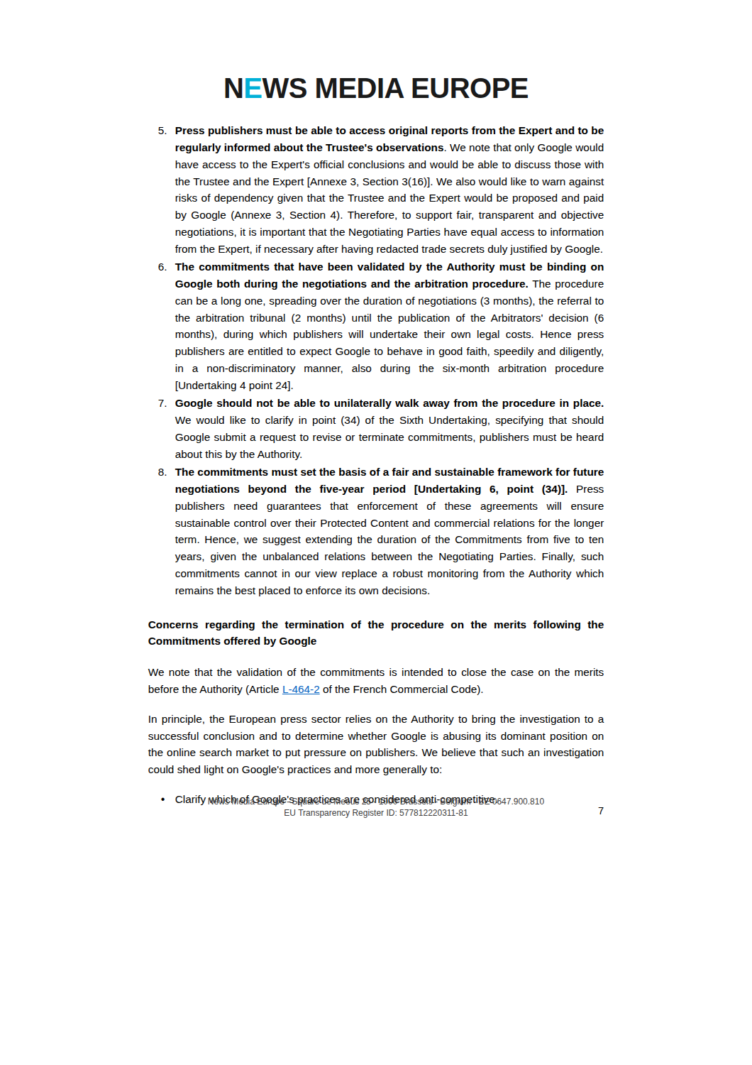NEWS MEDIA EUROPE
Press publishers must be able to access original reports from the Expert and to be regularly informed about the Trustee's observations. We note that only Google would have access to the Expert's official conclusions and would be able to discuss those with the Trustee and the Expert [Annexe 3, Section 3(16)]. We also would like to warn against risks of dependency given that the Trustee and the Expert would be proposed and paid by Google (Annexe 3, Section 4). Therefore, to support fair, transparent and objective negotiations, it is important that the Negotiating Parties have equal access to information from the Expert, if necessary after having redacted trade secrets duly justified by Google.
The commitments that have been validated by the Authority must be binding on Google both during the negotiations and the arbitration procedure. The procedure can be a long one, spreading over the duration of negotiations (3 months), the referral to the arbitration tribunal (2 months) until the publication of the Arbitrators' decision (6 months), during which publishers will undertake their own legal costs. Hence press publishers are entitled to expect Google to behave in good faith, speedily and diligently, in a non-discriminatory manner, also during the six-month arbitration procedure [Undertaking 4 point 24].
Google should not be able to unilaterally walk away from the procedure in place. We would like to clarify in point (34) of the Sixth Undertaking, specifying that should Google submit a request to revise or terminate commitments, publishers must be heard about this by the Authority.
The commitments must set the basis of a fair and sustainable framework for future negotiations beyond the five-year period [Undertaking 6, point (34)]. Press publishers need guarantees that enforcement of these agreements will ensure sustainable control over their Protected Content and commercial relations for the longer term. Hence, we suggest extending the duration of the Commitments from five to ten years, given the unbalanced relations between the Negotiating Parties. Finally, such commitments cannot in our view replace a robust monitoring from the Authority which remains the best placed to enforce its own decisions.
Concerns regarding the termination of the procedure on the merits following the Commitments offered by Google
We note that the validation of the commitments is intended to close the case on the merits before the Authority (Article L-464-2 of the French Commercial Code).
In principle, the European press sector relies on the Authority to bring the investigation to a successful conclusion and to determine whether Google is abusing its dominant position on the online search market to put pressure on publishers. We believe that such an investigation could shed light on Google's practices and more generally to:
Clarify which of Google's practices are considered anti-competitive.
News Media Europe - Square de Meeus 25 - 1000 Brussels - Belgium - BE 0647.900.810
EU Transparency Register ID: 577812220311-81
7